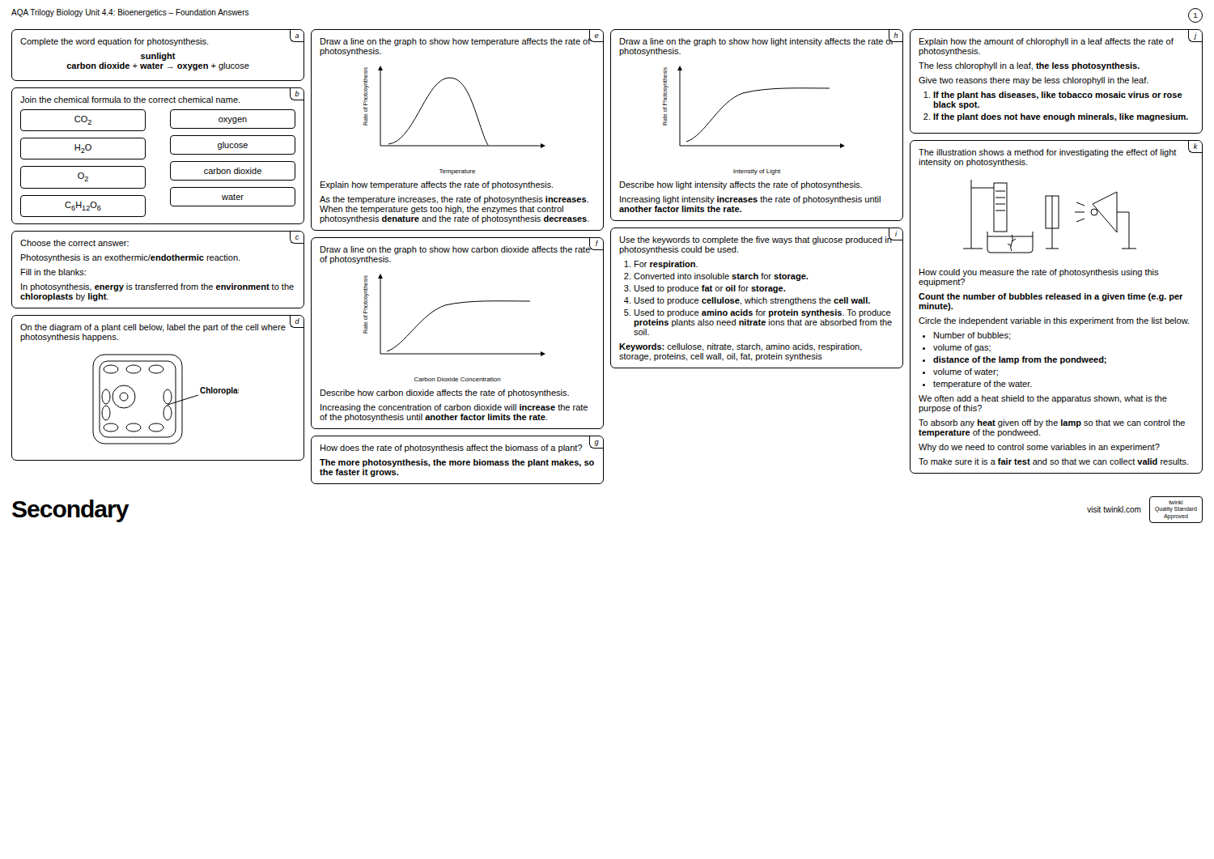AQA Trilogy Biology Unit 4.4: Bioenergetics – Foundation Answers
1
a
Complete the word equation for photosynthesis.
sunlight carbon dioxide + water → oxygen + glucose
b
Join the chemical formula to the correct chemical name.
CO2
H2O
O2
C6H12O6
oxygen
glucose
carbon dioxide
water
c
Choose the correct answer:
Photosynthesis is an exothermic/endothermic reaction.
Fill in the blanks:
In photosynthesis, energy is transferred from the environment to the chloroplasts by light.
d
On the diagram of a plant cell below, label the part of the cell where photosynthesis happens.
Chloroplasts
e
Draw a line on the graph to show how temperature affects the rate of photosynthesis.
Rate of Photosynthesis
Temperature
Explain how temperature affects the rate of photosynthesis.
As the temperature increases, the rate of photosynthesis increases. When the temperature gets too high, the enzymes that control photosynthesis denature and the rate of photosynthesis decreases.
f
Draw a line on the graph to show how carbon dioxide affects the rate of photosynthesis.
Rate of Photosynthesis
Carbon Dioxide Concentration
Describe how carbon dioxide affects the rate of photosynthesis.
Increasing the concentration of carbon dioxide will increase the rate of the photosynthesis until another factor limits the rate.
g
How does the rate of photosynthesis affect the biomass of a plant?
The more photosynthesis, the more biomass the plant makes, so the faster it grows.
h
Draw a line on the graph to show how light intensity affects the rate of photosynthesis.
Rate of Photosynthesis
Intensity of Light
Describe how light intensity affects the rate of photosynthesis.
Increasing light intensity increases the rate of photosynthesis until another factor limits the rate.
i
Use the keywords to complete the five ways that glucose produced in photosynthesis could be used.
For respiration.
Converted into insoluble starch for storage.
Used to produce fat or oil for storage.
Used to produce cellulose, which strengthens the cell wall.
Used to produce amino acids for protein synthesis. To produce proteins plants also need nitrate ions that are absorbed from the soil.
Keywords: cellulose, nitrate, starch, amino acids, respiration, storage, proteins, cell wall, oil, fat, protein synthesis
j
Explain how the amount of chlorophyll in a leaf affects the rate of photosynthesis.
The less chlorophyll in a leaf, the less photosynthesis.
Give two reasons there may be less chlorophyll in the leaf.
If the plant has diseases, like tobacco mosaic virus or rose black spot.
If the plant does not have enough minerals, like magnesium.
k
The illustration shows a method for investigating the effect of light intensity on photosynthesis.
How could you measure the rate of photosynthesis using this equipment?
Count the number of bubbles released in a given time (e.g. per minute).
Circle the independent variable in this experiment from the list below.
Number of bubbles;
volume of gas;
distance of the lamp from the pondweed;
volume of water;
temperature of the water.
We often add a heat shield to the apparatus shown, what is the purpose of this?
To absorb any heat given off by the lamp so that we can control the temperature of the pondweed.
Why do we need to control some variables in an experiment?
To make sure it is a fair test and so that we can collect valid results.
Secondary
visit twinkl.com
twinkl
Quality Standard
Approved